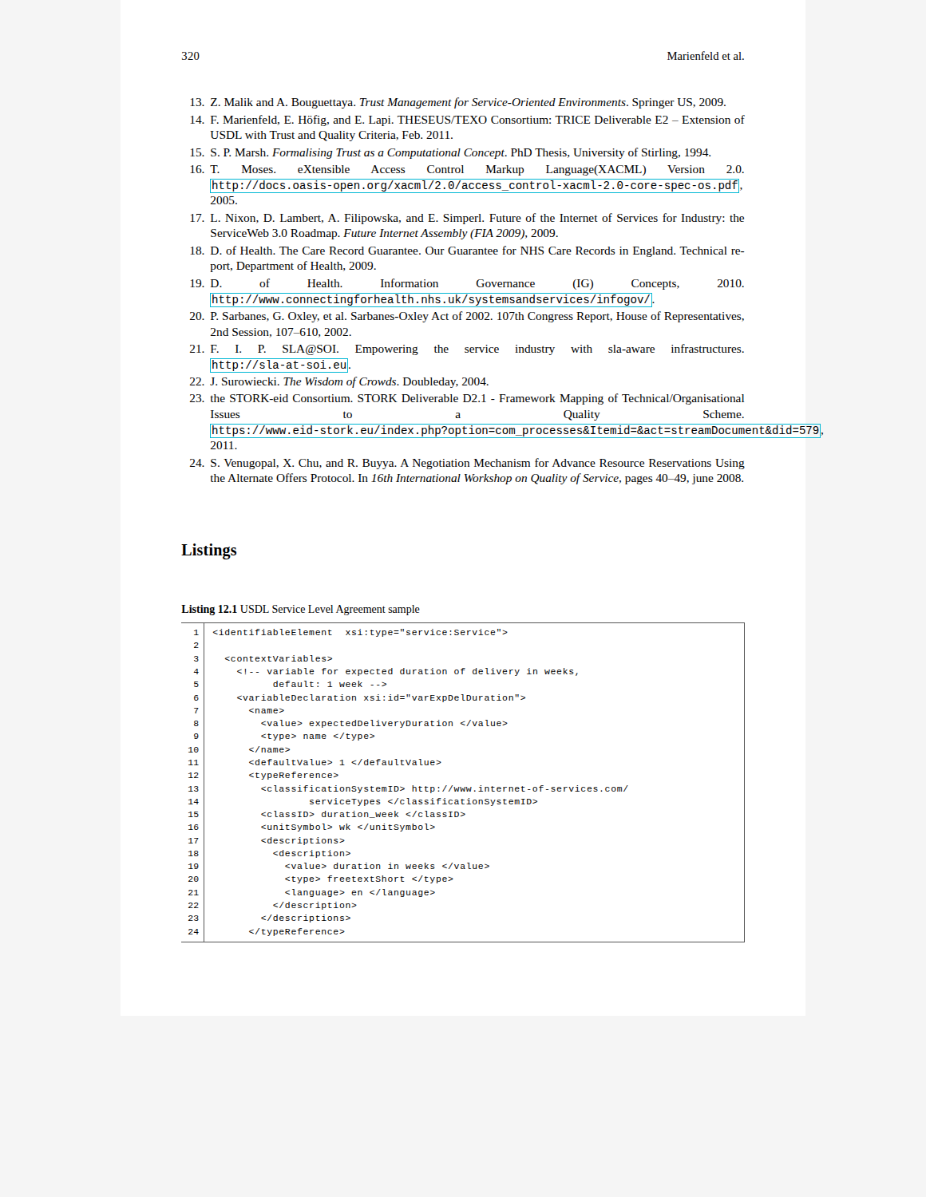320 Marienfeld et al.
13. Z. Malik and A. Bouguettaya. Trust Management for Service-Oriented Environments. Springer US, 2009.
14. F. Marienfeld, E. Höfig, and E. Lapi. THESEUS/TEXO Consortium: TRICE Deliverable E2 – Extension of USDL with Trust and Quality Criteria, Feb. 2011.
15. S. P. Marsh. Formalising Trust as a Computational Concept. PhD Thesis, University of Stirling, 1994.
16. T. Moses. eXtensible Access Control Markup Language(XACML) Version 2.0. http://docs.oasis-open.org/xacml/2.0/access_control-xacml-2.0-core-spec-os.pdf, 2005.
17. L. Nixon, D. Lambert, A. Filipowska, and E. Simperl. Future of the Internet of Services for Industry: the ServiceWeb 3.0 Roadmap. Future Internet Assembly (FIA 2009), 2009.
18. D. of Health. The Care Record Guarantee. Our Guarantee for NHS Care Records in England. Technical report, Department of Health, 2009.
19. D. of Health. Information Governance (IG) Concepts, 2010. http://www.connectingforhealth.nhs.uk/systemsandservices/infogov/.
20. P. Sarbanes, G. Oxley, et al. Sarbanes-Oxley Act of 2002. 107th Congress Report, House of Representatives, 2nd Session, 107–610, 2002.
21. F. I. P. SLA@SOI. Empowering the service industry with sla-aware infrastructures. http://sla-at-soi.eu.
22. J. Surowiecki. The Wisdom of Crowds. Doubleday, 2004.
23. the STORK-eid Consortium. STORK Deliverable D2.1 - Framework Mapping of Technical/Organisational Issues to a Quality Scheme. https://www.eid-stork.eu/index.php?option=com_processes&Itemid=&act=streamDocument&did=579, 2011.
24. S. Venugopal, X. Chu, and R. Buyya. A Negotiation Mechanism for Advance Resource Reservations Using the Alternate Offers Protocol. In 16th International Workshop on Quality of Service, pages 40–49, june 2008.
Listings
Listing 12.1 USDL Service Level Agreement sample
1
2
3
4
5
6
7
8
9
10
11
12
13
14
15
16
17
18
19
20
21
22
23
24
<identifiableElement xsi:type="service:Service"> <contextVariables> <!-- variable for expected duration of delivery in weeks, default: 1 week --> <variableDeclaration xsi:id="varExpDelDuration"> <name> <value> expectedDeliveryDuration </value> <type> name </type> </name> <defaultValue> 1 </defaultValue> <typeReference> <classificationSystemID> http://www.internet-of-services.com/ serviceTypes </classificationSystemID> <classID> duration_week </classID> <unitSymbol> wk </unitSymbol> <descriptions> <description> <value> duration in weeks </value> <type> freetextShort </type> <language> en </language> </description> </descriptions> </typeReference>